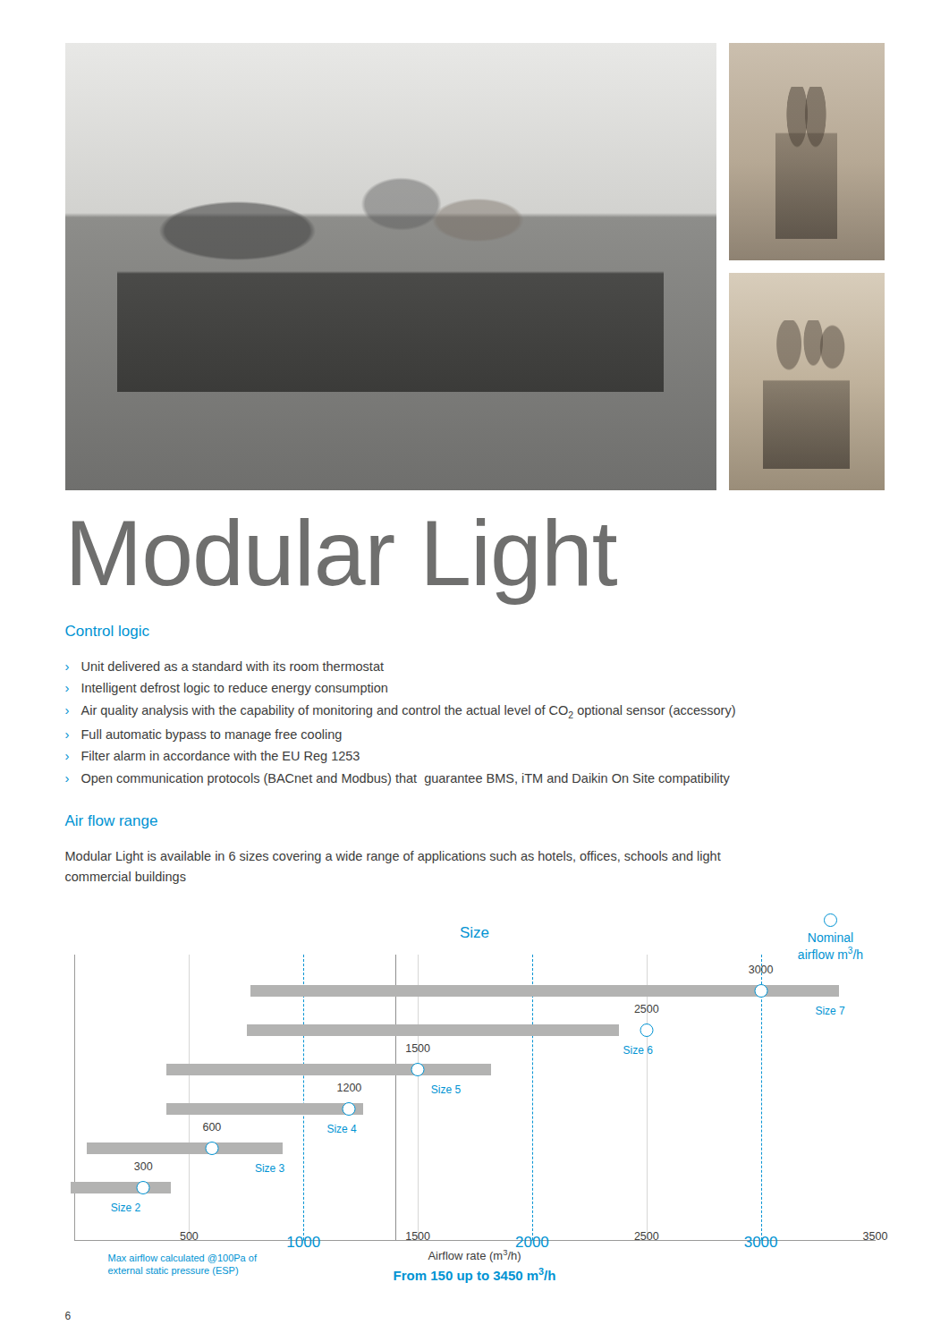Modular Light
Control logic
Unit delivered as a standard with its room thermostat
Intelligent defrost logic to reduce energy consumption
Air quality analysis with the capability of monitoring and control the actual level of CO2 optional sensor (accessory)
Full automatic bypass to manage free cooling
Filter alarm in accordance with the EU Reg 1253
Open communication protocols (BACnet and Modbus) that guarantee BMS, iTM and Daikin On Site compatibility
Air flow range
Modular Light is available in 6 sizes covering a wide range of applications such as hotels, offices, schools and light commercial buildings
Size
Nominal
airflow m3/h
3000
Size 7
2500
Size 6
1500
Size 5
1200
Size 4
600
Size 3
300
Size 2
500
1000
1500
2000
2500
3000
3500
Max airflow calculated @100Pa of
external static pressure (ESP)
Airflow rate (m3/h) From 150 up to 3450 m3/h
6